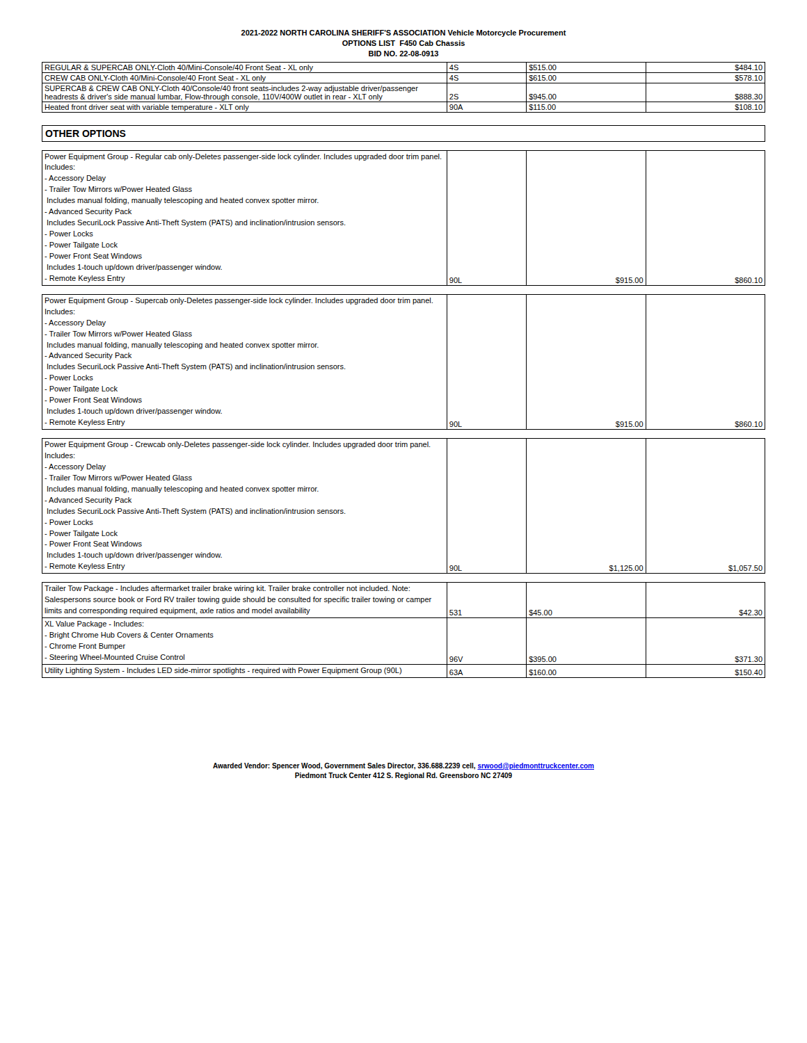2021-2022 NORTH CAROLINA SHERIFF'S ASSOCIATION Vehicle Motorcycle Procurement
OPTIONS LIST F450 Cab Chassis
BID NO. 22-08-0913
| REGULAR & SUPERCAB ONLY-Cloth 40/Mini-Console/40 Front Seat - XL only | 4S | $515.00 | $484.10 |
| CREW CAB ONLY-Cloth 40/Mini-Console/40 Front Seat - XL only | 4S | $615.00 | $578.10 |
| SUPERCAB & CREW CAB ONLY-Cloth 40/Console/40 front seats-includes 2-way adjustable driver/passenger headrests & driver's side manual lumbar, Flow-through console, 110V/400W outlet in rear - XLT only | 2S | $945.00 | $888.30 |
| Heated front driver seat with variable temperature - XLT only | 90A | $115.00 | $108.10 |
OTHER OPTIONS
| Power Equipment Group - Regular cab only-Deletes passenger-side lock cylinder. Includes upgraded door trim panel. Includes: - Accessory Delay - Trailer Tow Mirrors w/Power Heated Glass Includes manual folding, manually telescoping and heated convex spotter mirror. - Advanced Security Pack Includes SecuriLock Passive Anti-Theft System (PATS) and inclination/intrusion sensors. - Power Locks - Power Tailgate Lock - Power Front Seat Windows Includes 1-touch up/down driver/passenger window. - Remote Keyless Entry | 90L | $915.00 | $860.10 |
| Power Equipment Group - Supercab only-Deletes passenger-side lock cylinder. Includes upgraded door trim panel. Includes: - Accessory Delay - Trailer Tow Mirrors w/Power Heated Glass Includes manual folding, manually telescoping and heated convex spotter mirror. - Advanced Security Pack Includes SecuriLock Passive Anti-Theft System (PATS) and inclination/intrusion sensors. - Power Locks - Power Tailgate Lock - Power Front Seat Windows Includes 1-touch up/down driver/passenger window. - Remote Keyless Entry | 90L | $915.00 | $860.10 |
| Power Equipment Group - Crewcab only-Deletes passenger-side lock cylinder. Includes upgraded door trim panel. Includes: - Accessory Delay - Trailer Tow Mirrors w/Power Heated Glass Includes manual folding, manually telescoping and heated convex spotter mirror. - Advanced Security Pack Includes SecuriLock Passive Anti-Theft System (PATS) and inclination/intrusion sensors. - Power Locks - Power Tailgate Lock - Power Front Seat Windows Includes 1-touch up/down driver/passenger window. - Remote Keyless Entry | 90L | $1,125.00 | $1,057.50 |
| Trailer Tow Package - Includes aftermarket trailer brake wiring kit. Trailer brake controller not included. Note: Salespersons source book or Ford RV trailer towing guide should be consulted for specific trailer towing or camper limits and corresponding required equipment, axle ratios and model availability | 531 | $45.00 | $42.30 |
| XL Value Package - Includes: - Bright Chrome Hub Covers & Center Ornaments - Chrome Front Bumper - Steering Wheel-Mounted Cruise Control | 96V | $395.00 | $371.30 |
| Utility Lighting System - Includes LED side-mirror spotlights - required with Power Equipment Group (90L) | 63A | $160.00 | $150.40 |
Awarded Vendor: Spencer Wood, Government Sales Director, 336.688.2239 cell, srwood@piedmonttruckcenter.com
Piedmont Truck Center 412 S. Regional Rd. Greensboro NC 27409